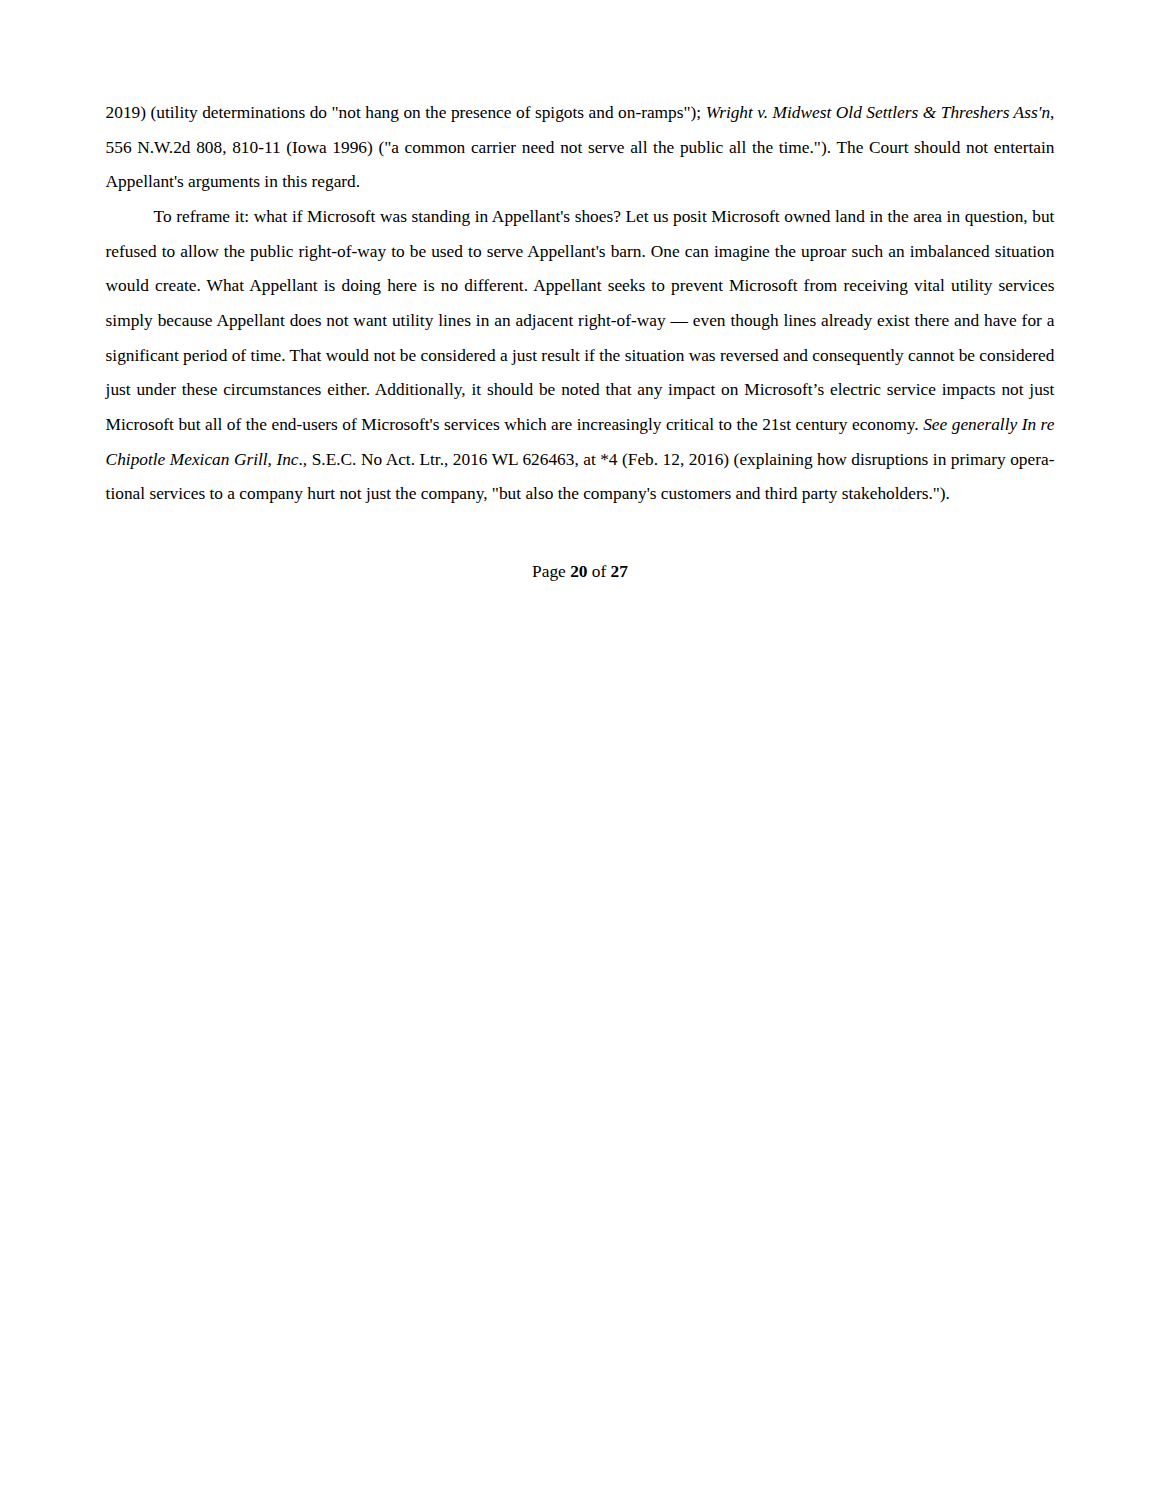2019) (utility determinations do "not hang on the presence of spigots and on-ramps"); Wright v. Midwest Old Settlers & Threshers Ass'n, 556 N.W.2d 808, 810-11 (Iowa 1996) ("a common carrier need not serve all the public all the time."). The Court should not entertain Appellant's arguments in this regard.
To reframe it: what if Microsoft was standing in Appellant's shoes? Let us posit Microsoft owned land in the area in question, but refused to allow the public right-of-way to be used to serve Appellant's barn. One can imagine the uproar such an imbalanced situation would create. What Appellant is doing here is no different. Appellant seeks to prevent Microsoft from receiving vital utility services simply because Appellant does not want utility lines in an adjacent right-of-way — even though lines already exist there and have for a significant period of time. That would not be considered a just result if the situation was reversed and consequently cannot be considered just under these circumstances either. Additionally, it should be noted that any impact on Microsoft’s electric service impacts not just Microsoft but all of the end-users of Microsoft's services which are increasingly critical to the 21st century economy. See generally In re Chipotle Mexican Grill, Inc., S.E.C. No Act. Ltr., 2016 WL 626463, at *4 (Feb. 12, 2016) (explaining how disruptions in primary operational services to a company hurt not just the company, "but also the company's customers and third party stakeholders.").
Page 20 of 27